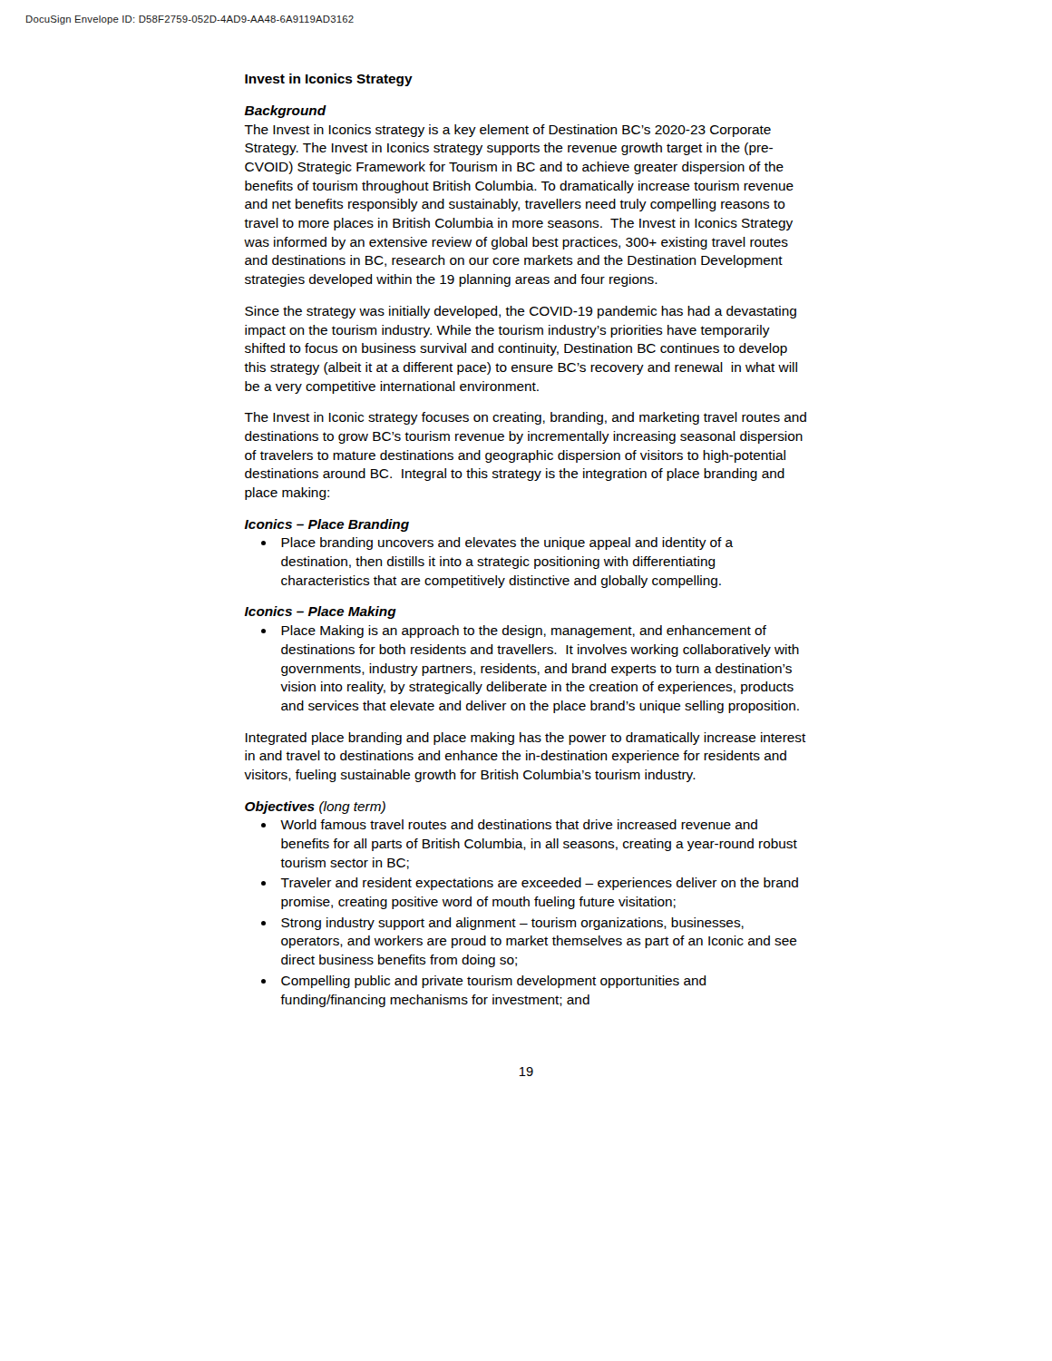DocuSign Envelope ID: D58F2759-052D-4AD9-AA48-6A9119AD3162
Invest in Iconics Strategy
Background
The Invest in Iconics strategy is a key element of Destination BC’s 2020-23 Corporate Strategy. The Invest in Iconics strategy supports the revenue growth target in the (pre-CVOID) Strategic Framework for Tourism in BC and to achieve greater dispersion of the benefits of tourism throughout British Columbia. To dramatically increase tourism revenue and net benefits responsibly and sustainably, travellers need truly compelling reasons to travel to more places in British Columbia in more seasons. The Invest in Iconics Strategy was informed by an extensive review of global best practices, 300+ existing travel routes and destinations in BC, research on our core markets and the Destination Development strategies developed within the 19 planning areas and four regions.
Since the strategy was initially developed, the COVID-19 pandemic has had a devastating impact on the tourism industry. While the tourism industry’s priorities have temporarily shifted to focus on business survival and continuity, Destination BC continues to develop this strategy (albeit it at a different pace) to ensure BC’s recovery and renewal in what will be a very competitive international environment.
The Invest in Iconic strategy focuses on creating, branding, and marketing travel routes and destinations to grow BC’s tourism revenue by incrementally increasing seasonal dispersion of travelers to mature destinations and geographic dispersion of visitors to high-potential destinations around BC. Integral to this strategy is the integration of place branding and place making:
Iconics – Place Branding
Place branding uncovers and elevates the unique appeal and identity of a destination, then distills it into a strategic positioning with differentiating characteristics that are competitively distinctive and globally compelling.
Iconics – Place Making
Place Making is an approach to the design, management, and enhancement of destinations for both residents and travellers. It involves working collaboratively with governments, industry partners, residents, and brand experts to turn a destination’s vision into reality, by strategically deliberate in the creation of experiences, products and services that elevate and deliver on the place brand’s unique selling proposition.
Integrated place branding and place making has the power to dramatically increase interest in and travel to destinations and enhance the in-destination experience for residents and visitors, fueling sustainable growth for British Columbia’s tourism industry.
Objectives (long term)
World famous travel routes and destinations that drive increased revenue and benefits for all parts of British Columbia, in all seasons, creating a year-round robust tourism sector in BC;
Traveler and resident expectations are exceeded – experiences deliver on the brand promise, creating positive word of mouth fueling future visitation;
Strong industry support and alignment – tourism organizations, businesses, operators, and workers are proud to market themselves as part of an Iconic and see direct business benefits from doing so;
Compelling public and private tourism development opportunities and funding/financing mechanisms for investment; and
19